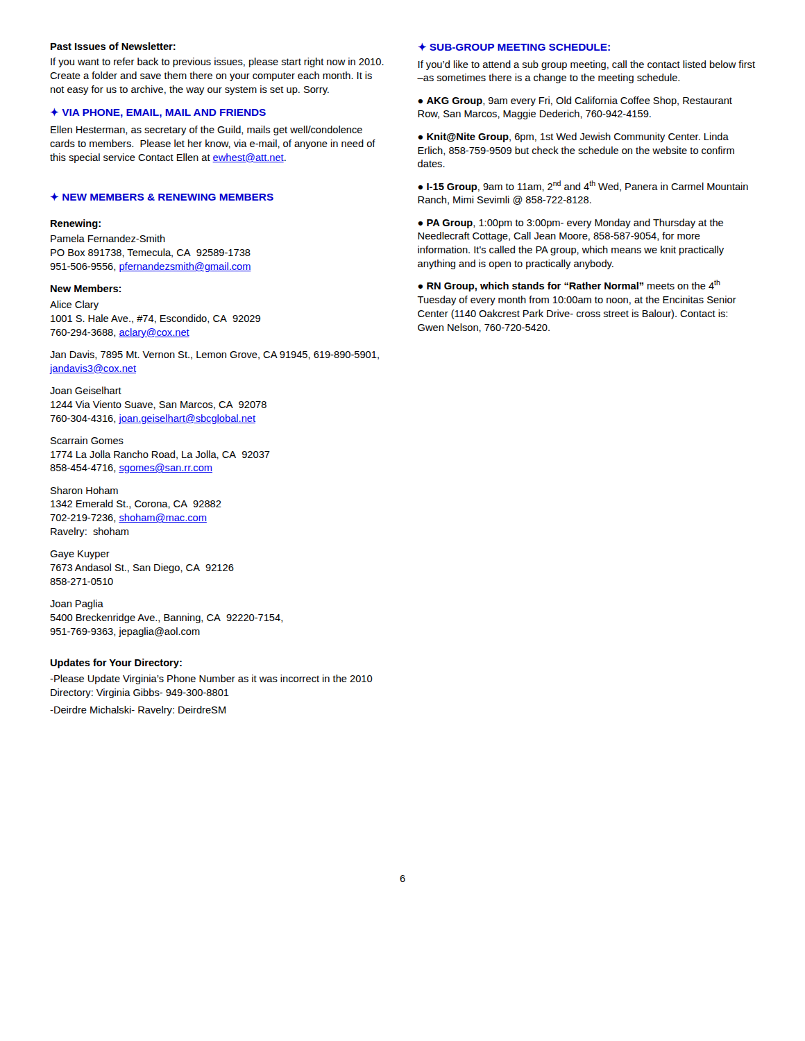Past Issues of Newsletter:
If you want to refer back to previous issues, please start right now in 2010. Create a folder and save them there on your computer each month. It is not easy for us to archive, the way our system is set up. Sorry.
✦ VIA PHONE, EMAIL, MAIL AND FRIENDS
Ellen Hesterman, as secretary of the Guild, mails get well/condolence cards to members. Please let her know, via e-mail, of anyone in need of this special service Contact Ellen at ewhest@att.net.
✦ NEW MEMBERS & RENEWING MEMBERS
Renewing:
Pamela Fernandez-Smith
PO Box 891738, Temecula, CA 92589-1738
951-506-9556, pfernandezsmith@gmail.com
New Members:
Alice Clary
1001 S. Hale Ave., #74, Escondido, CA 92029
760-294-3688, aclary@cox.net
Jan Davis, 7895 Mt. Vernon St., Lemon Grove, CA 91945, 619-890-5901, jandavis3@cox.net
Joan Geiselhart
1244 Via Viento Suave, San Marcos, CA 92078
760-304-4316, joan.geiselhart@sbcglobal.net
Scarrain Gomes
1774 La Jolla Rancho Road, La Jolla, CA 92037
858-454-4716, sgomes@san.rr.com
Sharon Hoham
1342 Emerald St., Corona, CA 92882
702-219-7236, shoham@mac.com
Ravelry: shoham
Gaye Kuyper
7673 Andasol St., San Diego, CA 92126
858-271-0510
Joan Paglia
5400 Breckenridge Ave., Banning, CA 92220-7154,
951-769-9363, jepaglia@aol.com
Updates for Your Directory:
-Please Update Virginia’s Phone Number as it was incorrect in the 2010 Directory: Virginia Gibbs- 949-300-8801
-Deirdre Michalski- Ravelry: DeirdreSM
✦ SUB-GROUP MEETING SCHEDULE:
If you’d like to attend a sub group meeting, call the contact listed below first –as sometimes there is a change to the meeting schedule.
AKG Group, 9am every Fri, Old California Coffee Shop, Restaurant Row, San Marcos, Maggie Dederich, 760-942-4159.
Knit@Nite Group, 6pm, 1st Wed Jewish Community Center. Linda Erlich, 858-759-9509 but check the schedule on the website to confirm dates.
I-15 Group, 9am to 11am, 2nd and 4th Wed, Panera in Carmel Mountain Ranch, Mimi Sevimli @ 858-722-8128.
PA Group, 1:00pm to 3:00pm- every Monday and Thursday at the Needlecraft Cottage, Call Jean Moore, 858-587-9054, for more information. It's called the PA group, which means we knit practically anything and is open to practically anybody.
RN Group, which stands for “Rather Normal” meets on the 4th Tuesday of every month from 10:00am to noon, at the Encinitas Senior Center (1140 Oakcrest Park Drive- cross street is Balour). Contact is: Gwen Nelson, 760-720-5420.
6